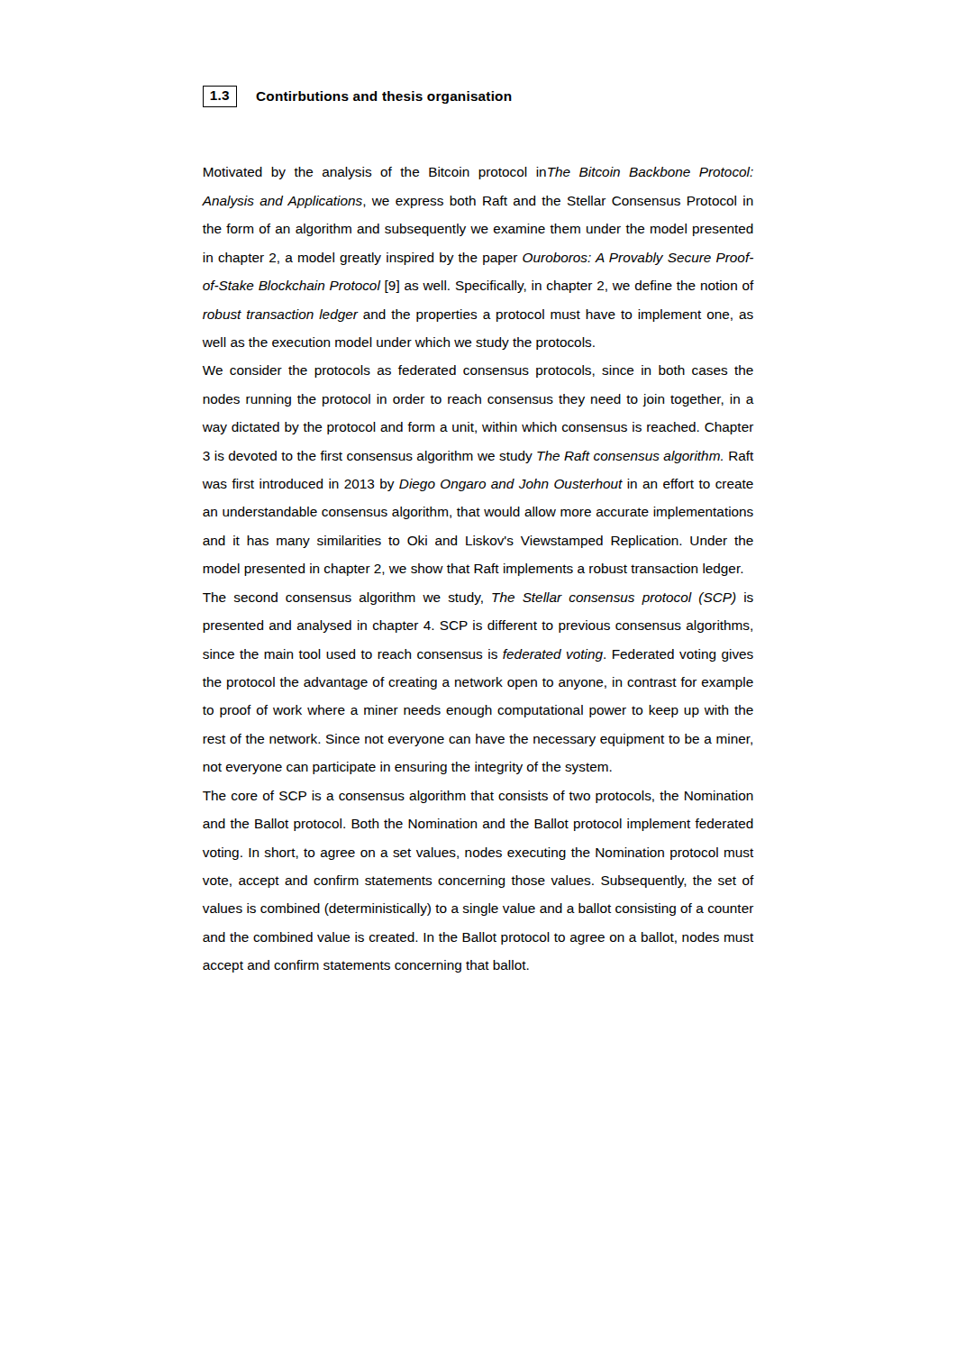1.3 Contirbutions and thesis organisation
Motivated by the analysis of the Bitcoin protocol inThe Bitcoin Backbone Protocol: Analysis and Applications, we express both Raft and the Stellar Consensus Protocol in the form of an algorithm and subsequently we examine them under the model presented in chapter 2, a model greatly inspired by the paper Ouroboros: A Provably Secure Proof-of-Stake Blockchain Protocol [9] as well. Specifically, in chapter 2, we define the notion of robust transaction ledger and the properties a protocol must have to implement one, as well as the execution model under which we study the protocols.
We consider the protocols as federated consensus protocols, since in both cases the nodes running the protocol in order to reach consensus they need to join together, in a way dictated by the protocol and form a unit, within which consensus is reached. Chapter 3 is devoted to the first consensus algorithm we study The Raft consensus algorithm. Raft was first introduced in 2013 by Diego Ongaro and John Ousterhout in an effort to create an understandable consensus algorithm, that would allow more accurate implementations and it has many similarities to Oki and Liskov's Viewstamped Replication. Under the model presented in chapter 2, we show that Raft implements a robust transaction ledger.
The second consensus algorithm we study, The Stellar consensus protocol (SCP) is presented and analysed in chapter 4. SCP is different to previous consensus algorithms, since the main tool used to reach consensus is federated voting. Federated voting gives the protocol the advantage of creating a network open to anyone, in contrast for example to proof of work where a miner needs enough computational power to keep up with the rest of the network. Since not everyone can have the necessary equipment to be a miner, not everyone can participate in ensuring the integrity of the system.
The core of SCP is a consensus algorithm that consists of two protocols, the Nomination and the Ballot protocol. Both the Nomination and the Ballot protocol implement federated voting. In short, to agree on a set values, nodes executing the Nomination protocol must vote, accept and confirm statements concerning those values. Subsequently, the set of values is combined (deterministically) to a single value and a ballot consisting of a counter and the combined value is created. In the Ballot protocol to agree on a ballot, nodes must accept and confirm statements concerning that ballot.